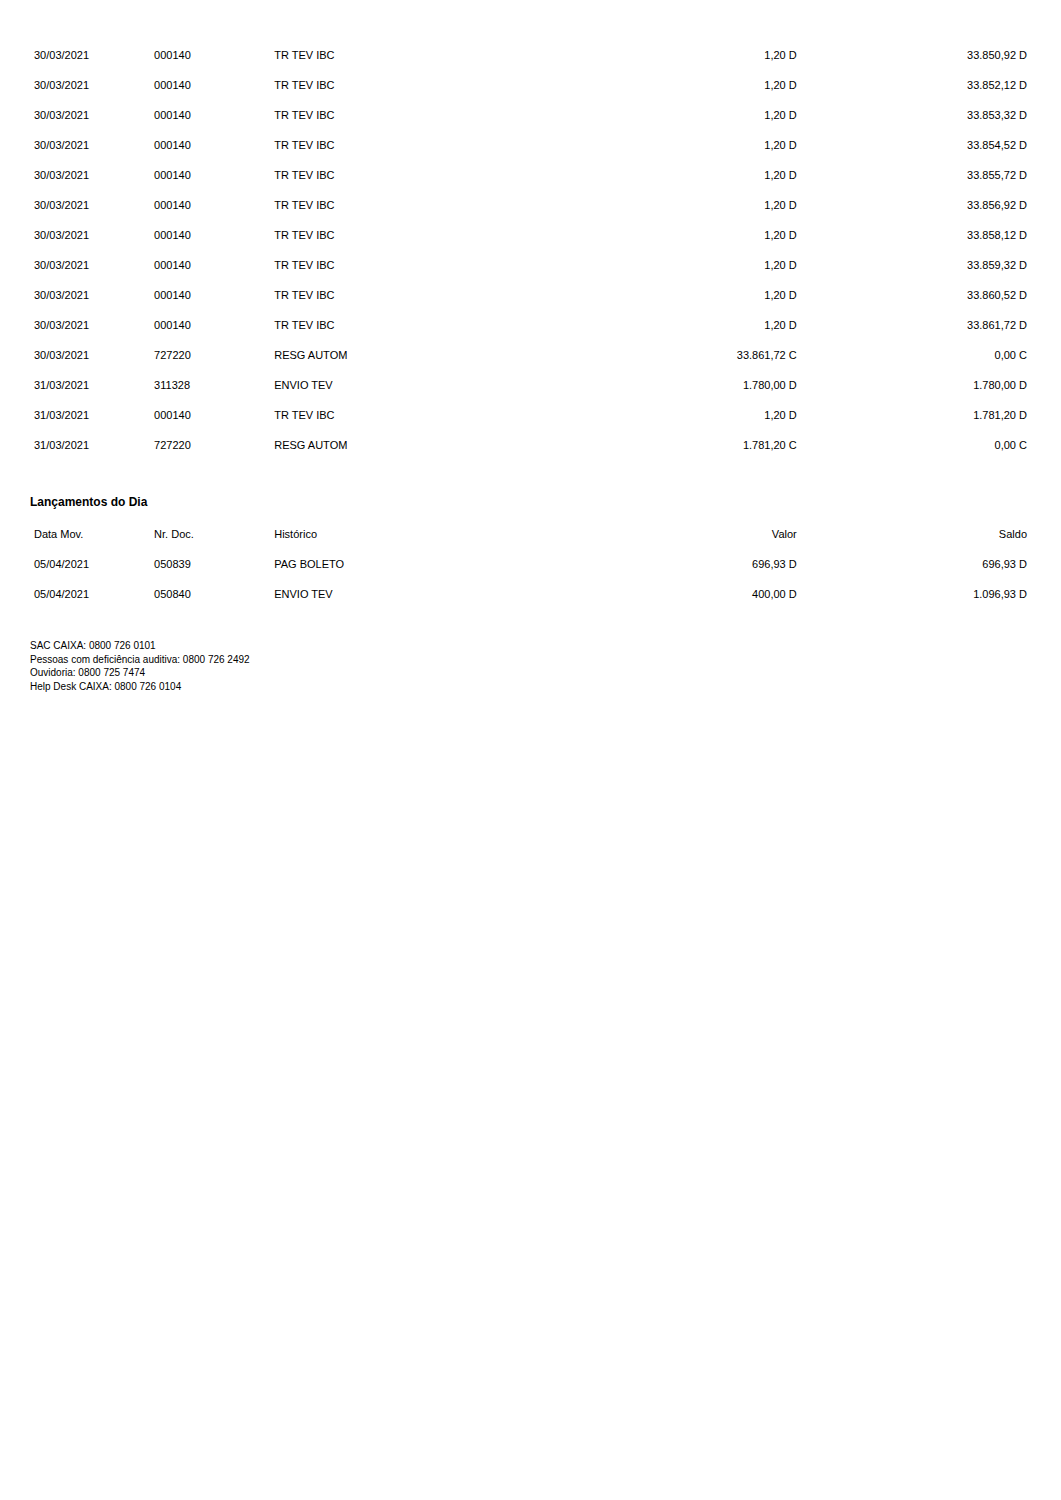| 30/03/2021 | 000140 | TR TEV IBC | 1,20 D | 33.850,92 D |
| 30/03/2021 | 000140 | TR TEV IBC | 1,20 D | 33.852,12 D |
| 30/03/2021 | 000140 | TR TEV IBC | 1,20 D | 33.853,32 D |
| 30/03/2021 | 000140 | TR TEV IBC | 1,20 D | 33.854,52 D |
| 30/03/2021 | 000140 | TR TEV IBC | 1,20 D | 33.855,72 D |
| 30/03/2021 | 000140 | TR TEV IBC | 1,20 D | 33.856,92 D |
| 30/03/2021 | 000140 | TR TEV IBC | 1,20 D | 33.858,12 D |
| 30/03/2021 | 000140 | TR TEV IBC | 1,20 D | 33.859,32 D |
| 30/03/2021 | 000140 | TR TEV IBC | 1,20 D | 33.860,52 D |
| 30/03/2021 | 000140 | TR TEV IBC | 1,20 D | 33.861,72 D |
| 30/03/2021 | 727220 | RESG AUTOM | 33.861,72 C | 0,00 C |
| 31/03/2021 | 311328 | ENVIO TEV | 1.780,00 D | 1.780,00 D |
| 31/03/2021 | 000140 | TR TEV IBC | 1,20 D | 1.781,20 D |
| 31/03/2021 | 727220 | RESG AUTOM | 1.781,20 C | 0,00 C |
Lançamentos do Dia
| Data Mov. | Nr. Doc. | Histórico | Valor | Saldo |
| --- | --- | --- | --- | --- |
| 05/04/2021 | 050839 | PAG BOLETO | 696,93 D | 696,93 D |
| 05/04/2021 | 050840 | ENVIO TEV | 400,00 D | 1.096,93 D |
SAC CAIXA: 0800 726 0101
Pessoas com deficiência auditiva: 0800 726 2492
Ouvidoria: 0800 725 7474
Help Desk CAIXA: 0800 726 0104